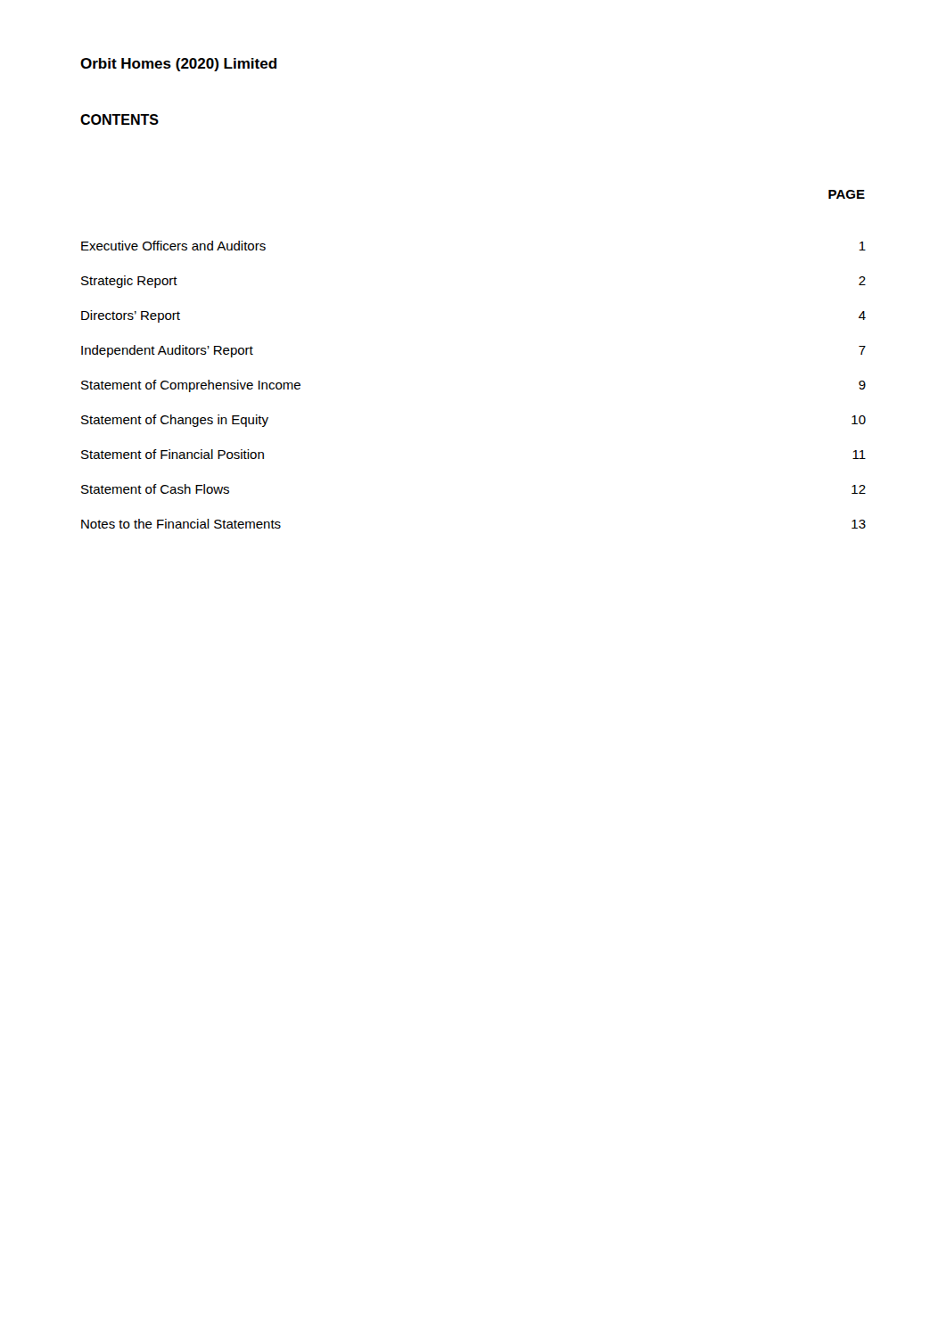Orbit Homes (2020) Limited
CONTENTS
| | PAGE |
| --- | --- |
| Executive Officers and Auditors | 1 |
| Strategic Report | 2 |
| Directors’ Report | 4 |
| Independent Auditors’ Report | 7 |
| Statement of Comprehensive Income | 9 |
| Statement of Changes in Equity | 10 |
| Statement of Financial Position | 11 |
| Statement of Cash Flows | 12 |
| Notes to the Financial Statements | 13 |